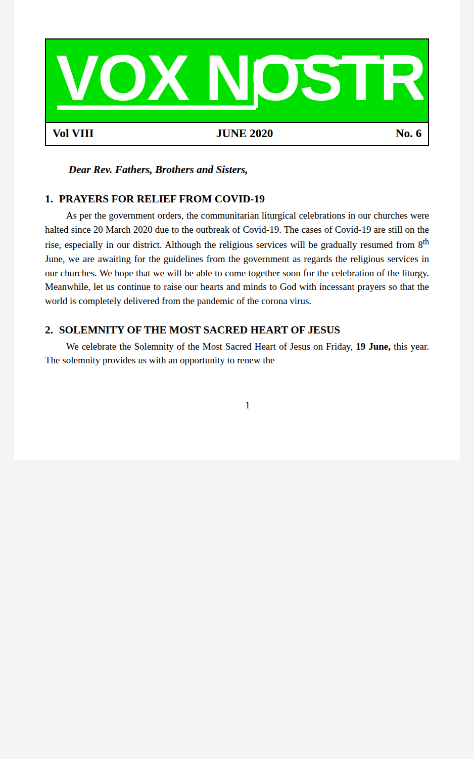VOX NOSTRA
Vol VIII JUNE 2020 No. 6
Dear Rev. Fathers, Brothers and Sisters,
1. Prayers for Relief from Covid-19
As per the government orders, the communitarian liturgical celebrations in our churches were halted since 20 March 2020 due to the outbreak of Covid-19. The cases of Covid-19 are still on the rise, especially in our district. Although the religious services will be gradually resumed from 8th June, we are awaiting for the guidelines from the government as regards the religious services in our churches. We hope that we will be able to come together soon for the celebration of the liturgy. Meanwhile, let us continue to raise our hearts and minds to God with incessant prayers so that the world is completely delivered from the pandemic of the corona virus.
2. Solemnity of the Most Sacred Heart of Jesus
We celebrate the Solemnity of the Most Sacred Heart of Jesus on Friday, 19 June, this year. The solemnity provides us with an opportunity to renew the
1